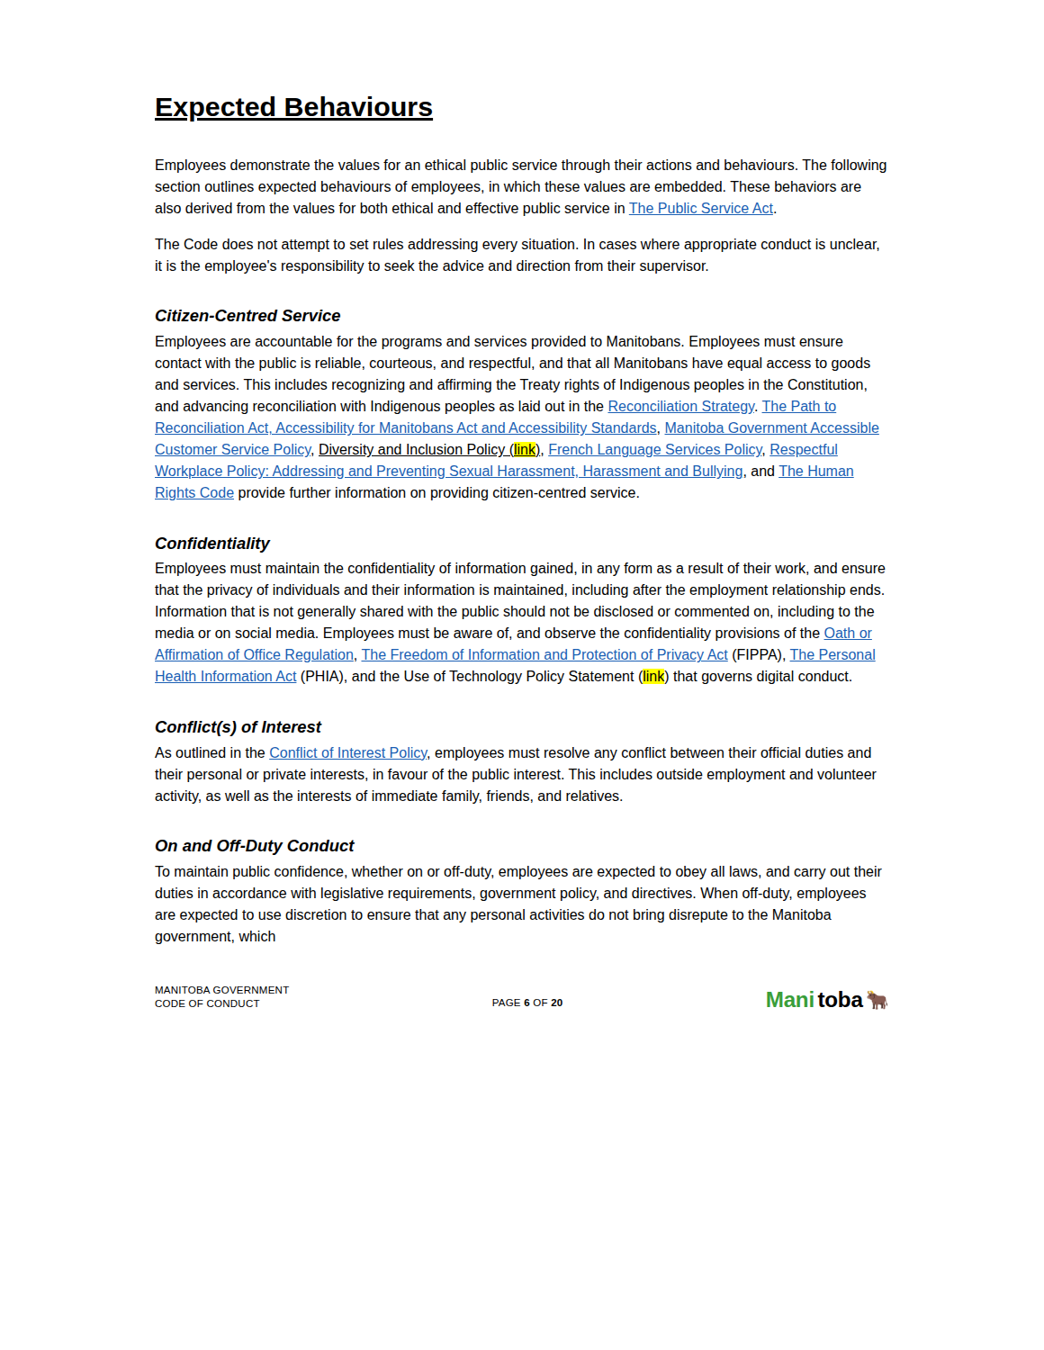Expected Behaviours
Employees demonstrate the values for an ethical public service through their actions and behaviours. The following section outlines expected behaviours of employees, in which these values are embedded. These behaviors are also derived from the values for both ethical and effective public service in The Public Service Act.
The Code does not attempt to set rules addressing every situation. In cases where appropriate conduct is unclear, it is the employee's responsibility to seek the advice and direction from their supervisor.
Citizen-Centred Service
Employees are accountable for the programs and services provided to Manitobans. Employees must ensure contact with the public is reliable, courteous, and respectful, and that all Manitobans have equal access to goods and services. This includes recognizing and affirming the Treaty rights of Indigenous peoples in the Constitution, and advancing reconciliation with Indigenous peoples as laid out in the Reconciliation Strategy. The Path to Reconciliation Act, Accessibility for Manitobans Act and Accessibility Standards, Manitoba Government Accessible Customer Service Policy, Diversity and Inclusion Policy (link), French Language Services Policy, Respectful Workplace Policy: Addressing and Preventing Sexual Harassment, Harassment and Bullying, and The Human Rights Code provide further information on providing citizen-centred service.
Confidentiality
Employees must maintain the confidentiality of information gained, in any form as a result of their work, and ensure that the privacy of individuals and their information is maintained, including after the employment relationship ends. Information that is not generally shared with the public should not be disclosed or commented on, including to the media or on social media. Employees must be aware of, and observe the confidentiality provisions of the Oath or Affirmation of Office Regulation, The Freedom of Information and Protection of Privacy Act (FIPPA), The Personal Health Information Act (PHIA), and the Use of Technology Policy Statement (link) that governs digital conduct.
Conflict(s) of Interest
As outlined in the Conflict of Interest Policy, employees must resolve any conflict between their official duties and their personal or private interests, in favour of the public interest. This includes outside employment and volunteer activity, as well as the interests of immediate family, friends, and relatives.
On and Off-Duty Conduct
To maintain public confidence, whether on or off-duty, employees are expected to obey all laws, and carry out their duties in accordance with legislative requirements, government policy, and directives. When off-duty, employees are expected to use discretion to ensure that any personal activities do not bring disrepute to the Manitoba government, which
Manitoba Government
Code of Conduct
Page 6 of 20
Mani toba 🐂